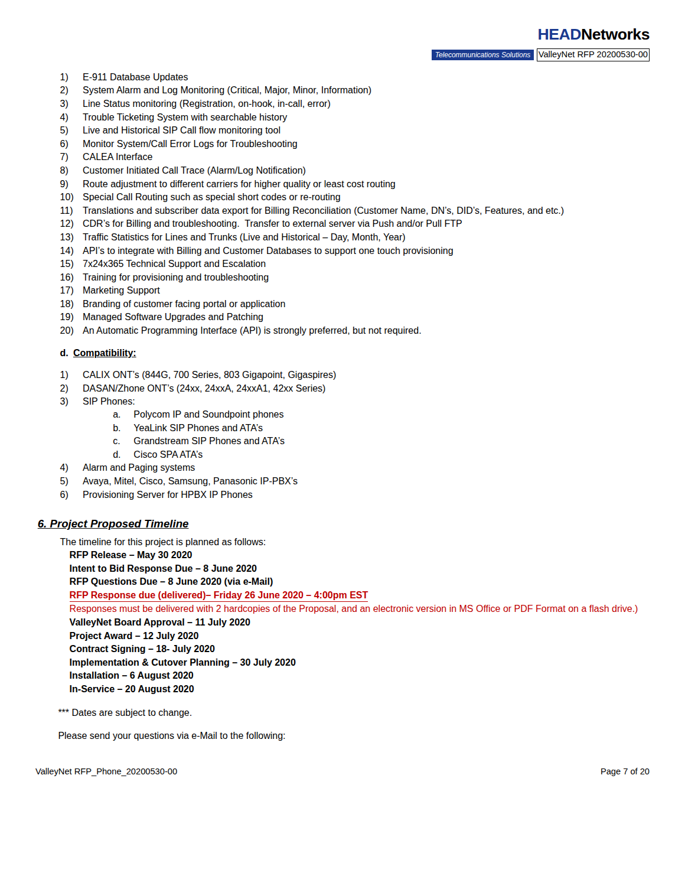HEAD Networks
Telecommunications Solutions
ValleyNet RFP 20200530-00
1) E-911 Database Updates
2) System Alarm and Log Monitoring (Critical, Major, Minor, Information)
3) Line Status monitoring (Registration, on-hook, in-call, error)
4) Trouble Ticketing System with searchable history
5) Live and Historical SIP Call flow monitoring tool
6) Monitor System/Call Error Logs for Troubleshooting
7) CALEA Interface
8) Customer Initiated Call Trace (Alarm/Log Notification)
9) Route adjustment to different carriers for higher quality or least cost routing
10) Special Call Routing such as special short codes or re-routing
11) Translations and subscriber data export for Billing Reconciliation (Customer Name, DN’s, DID’s, Features, and etc.)
12) CDR’s for Billing and troubleshooting. Transfer to external server via Push and/or Pull FTP
13) Traffic Statistics for Lines and Trunks (Live and Historical – Day, Month, Year)
14) API’s to integrate with Billing and Customer Databases to support one touch provisioning
15) 7x24x365 Technical Support and Escalation
16) Training for provisioning and troubleshooting
17) Marketing Support
18) Branding of customer facing portal or application
19) Managed Software Upgrades and Patching
20) An Automatic Programming Interface (API) is strongly preferred, but not required.
d. Compatibility:
1) CALIX ONT’s (844G, 700 Series, 803 Gigapoint, Gigaspires)
2) DASAN/Zhone ONT’s (24xx, 24xxA, 24xxA1, 42xx Series)
3) SIP Phones:
a. Polycom IP and Soundpoint phones
b. YeaLink SIP Phones and ATA’s
c. Grandstream SIP Phones and ATA’s
d. Cisco SPA ATA’s
4) Alarm and Paging systems
5) Avaya, Mitel, Cisco, Samsung, Panasonic IP-PBX’s
6) Provisioning Server for HPBX IP Phones
6. Project Proposed Timeline
The timeline for this project is planned as follows:
RFP Release – May 30 2020
Intent to Bid Response Due – 8 June 2020
RFP Questions Due – 8 June 2020 (via e-Mail)
RFP Response due (delivered)– Friday 26 June 2020 – 4:00pm EST
Responses must be delivered with 2 hardcopies of the Proposal, and an electronic version in MS Office or PDF Format on a flash drive.)
ValleyNet Board Approval – 11 July 2020
Project Award – 12 July 2020
Contract Signing – 18- July 2020
Implementation & Cutover Planning – 30 July 2020
Installation – 6 August 2020
In-Service – 20 August 2020
*** Dates are subject to change.
Please send your questions via e-Mail to the following:
ValleyNet RFP_Phone_20200530-00
Page 7 of 20